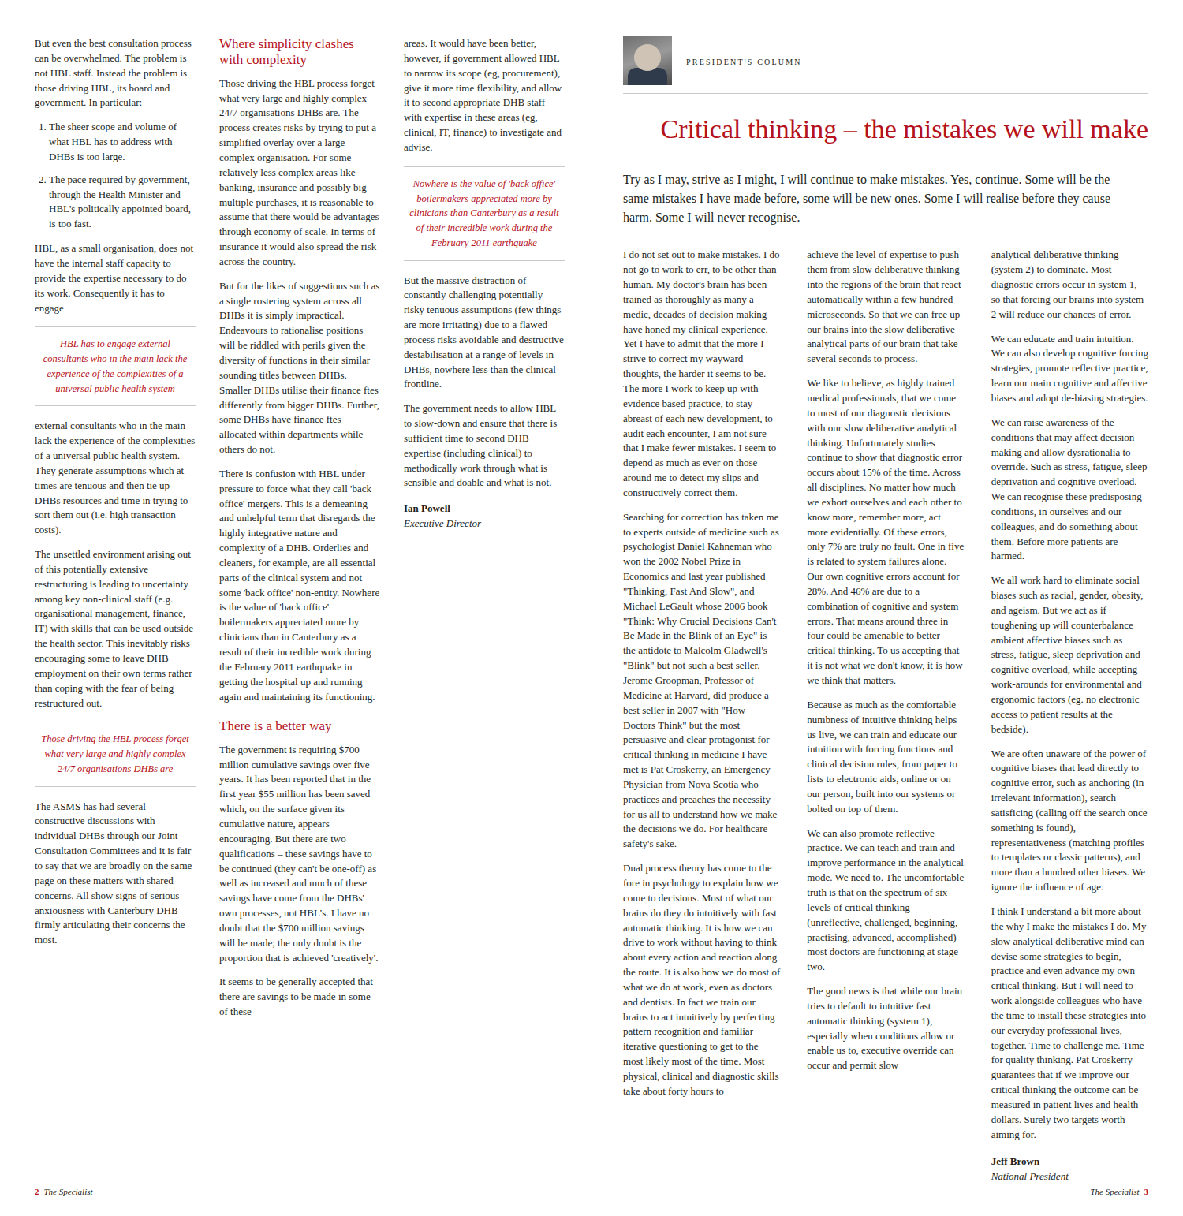But even the best consultation process can be overwhelmed. The problem is not HBL staff. Instead the problem is those driving HBL, its board and government. In particular:
The sheer scope and volume of what HBL has to address with DHBs is too large.
The pace required by government, through the Health Minister and HBL's politically appointed board, is too fast.
HBL, as a small organisation, does not have the internal staff capacity to provide the expertise necessary to do its work. Consequently it has to engage
HBL has to engage external consultants who in the main lack the experience of the complexities of a universal public health system
external consultants who in the main lack the experience of the complexities of a universal public health system. They generate assumptions which at times are tenuous and then tie up DHBs resources and time in trying to sort them out (i.e. high transaction costs).
The unsettled environment arising out of this potentially extensive restructuring is leading to uncertainty among key non-clinical staff (e.g. organisational management, finance, IT) with skills that can be used outside the health sector. This inevitably risks encouraging some to leave DHB employment on their own terms rather than coping with the fear of being restructured out.
Those driving the HBL process forget what very large and highly complex 24/7 organisations DHBs are
The ASMS has had several constructive discussions with individual DHBs through our Joint Consultation Committees and it is fair to say that we are broadly on the same page on these matters with shared concerns. All show signs of serious anxiousness with Canterbury DHB firmly articulating their concerns the most.
Where simplicity clashes with complexity
Those driving the HBL process forget what very large and highly complex 24/7 organisations DHBs are. The process creates risks by trying to put a simplified overlay over a large complex organisation. For some relatively less complex areas like banking, insurance and possibly big multiple purchases, it is reasonable to assume that there would be advantages through economy of scale. In terms of insurance it would also spread the risk across the country.
But for the likes of suggestions such as a single rostering system across all DHBs it is simply impractical. Endeavours to rationalise positions will be riddled with perils given the diversity of functions in their similar sounding titles between DHBs. Smaller DHBs utilise their finance ftes differently from bigger DHBs. Further, some DHBs have finance ftes allocated within departments while others do not.
There is confusion with HBL under pressure to force what they call 'back office' mergers. This is a demeaning and unhelpful term that disregards the highly integrative nature and complexity of a DHB. Orderlies and cleaners, for example, are all essential parts of the clinical system and not some 'back office' non-entity. Nowhere is the value of 'back office' boilermakers appreciated more by clinicians than in Canterbury as a result of their incredible work during the February 2011 earthquake in getting the hospital up and running again and maintaining its functioning.
There is a better way
The government is requiring $700 million cumulative savings over five years. It has been reported that in the first year $55 million has been saved which, on the surface given its cumulative nature, appears encouraging. But there are two qualifications – these savings have to be continued (they can't be one-off) as well as increased and much of these savings have come from the DHBs' own processes, not HBL's. I have no doubt that the $700 million savings will be made; the only doubt is the proportion that is achieved 'creatively'.
It seems to be generally accepted that there are savings to be made in some of these
areas. It would have been better, however, if government allowed HBL to narrow its scope (eg, procurement), give it more time flexibility, and allow it to second appropriate DHB staff with expertise in these areas (eg, clinical, IT, finance) to investigate and advise.
Nowhere is the value of 'back office' boilermakers appreciated more by clinicians than Canterbury as a result of their incredible work during the February 2011 earthquake
But the massive distraction of constantly challenging potentially risky tenuous assumptions (few things are more irritating) due to a flawed process risks avoidable and destructive destabilisation at a range of levels in DHBs, nowhere less than the clinical frontline.
The government needs to allow HBL to slow-down and ensure that there is sufficient time to second DHB expertise (including clinical) to methodically work through what is sensible and doable and what is not.
Ian Powell Executive Director
2 The Specialist
President's Column
Critical thinking – the mistakes we will make
Try as I may, strive as I might, I will continue to make mistakes. Yes, continue. Some will be the same mistakes I have made before, some will be new ones. Some I will realise before they cause harm. Some I will never recognise.
I do not set out to make mistakes. I do not go to work to err, to be other than human. My doctor's brain has been trained as thoroughly as many a medic, decades of decision making have honed my clinical experience. Yet I have to admit that the more I strive to correct my wayward thoughts, the harder it seems to be. The more I work to keep up with evidence based practice, to stay abreast of each new development, to audit each encounter, I am not sure that I make fewer mistakes. I seem to depend as much as ever on those around me to detect my slips and constructively correct them.
Searching for correction has taken me to experts outside of medicine such as psychologist Daniel Kahneman who won the 2002 Nobel Prize in Economics and last year published "Thinking, Fast And Slow", and Michael LeGault whose 2006 book "Think: Why Crucial Decisions Can't Be Made in the Blink of an Eye" is the antidote to Malcolm Gladwell's "Blink" but not such a best seller. Jerome Groopman, Professor of Medicine at Harvard, did produce a best seller in 2007 with "How Doctors Think" but the most persuasive and clear protagonist for critical thinking in medicine I have met is Pat Croskerry, an Emergency Physician from Nova Scotia who practices and preaches the necessity for us all to understand how we make the decisions we do. For healthcare safety's sake.
Dual process theory has come to the fore in psychology to explain how we come to decisions. Most of what our brains do they do intuitively with fast automatic thinking. It is how we can drive to work without having to think about every action and reaction along the route. It is also how we do most of what we do at work, even as doctors and dentists. In fact we train our brains to act intuitively by perfecting pattern recognition and familiar iterative questioning to get to the most likely most of the time. Most physical, clinical and diagnostic skills take about forty hours to
achieve the level of expertise to push them from slow deliberative thinking into the regions of the brain that react automatically within a few hundred microseconds. So that we can free up our brains into the slow deliberative analytical parts of our brain that take several seconds to process.
We like to believe, as highly trained medical professionals, that we come to most of our diagnostic decisions with our slow deliberative analytical thinking. Unfortunately studies continue to show that diagnostic error occurs about 15% of the time. Across all disciplines. No matter how much we exhort ourselves and each other to know more, remember more, act more evidentially. Of these errors, only 7% are truly no fault. One in five is related to system failures alone. Our own cognitive errors account for 28%. And 46% are due to a combination of cognitive and system errors. That means around three in four could be amenable to better critical thinking. To us accepting that it is not what we don't know, it is how we think that matters.
Because as much as the comfortable numbness of intuitive thinking helps us live, we can train and educate our intuition with forcing functions and clinical decision rules, from paper to lists to electronic aids, online or on our person, built into our systems or bolted on top of them.
We can also promote reflective practice. We can teach and train and improve performance in the analytical mode. We need to. The uncomfortable truth is that on the spectrum of six levels of critical thinking (unreflective, challenged, beginning, practising, advanced, accomplished) most doctors are functioning at stage two.
The good news is that while our brain tries to default to intuitive fast automatic thinking (system 1), especially when conditions allow or enable us to, executive override can occur and permit slow
analytical deliberative thinking (system 2) to dominate. Most diagnostic errors occur in system 1, so that forcing our brains into system 2 will reduce our chances of error.
We can educate and train intuition. We can also develop cognitive forcing strategies, promote reflective practice, learn our main cognitive and affective biases and adopt de-biasing strategies.
We can raise awareness of the conditions that may affect decision making and allow dysrationalia to override. Such as stress, fatigue, sleep deprivation and cognitive overload. We can recognise these predisposing conditions, in ourselves and our colleagues, and do something about them. Before more patients are harmed.
We all work hard to eliminate social biases such as racial, gender, obesity, and ageism. But we act as if toughening up will counterbalance ambient affective biases such as stress, fatigue, sleep deprivation and cognitive overload, while accepting work-arounds for environmental and ergonomic factors (eg. no electronic access to patient results at the bedside).
We are often unaware of the power of cognitive biases that lead directly to cognitive error, such as anchoring (in irrelevant information), search satisficing (calling off the search once something is found), representativeness (matching profiles to templates or classic patterns), and more than a hundred other biases. We ignore the influence of age.
I think I understand a bit more about the why I make the mistakes I do. My slow analytical deliberative mind can devise some strategies to begin, practice and even advance my own critical thinking. But I will need to work alongside colleagues who have the time to install these strategies into our everyday professional lives, together. Time to challenge me. Time for quality thinking. Pat Croskerry guarantees that if we improve our critical thinking the outcome can be measured in patient lives and health dollars. Surely two targets worth aiming for.
Jeff Brown National President
The Specialist3